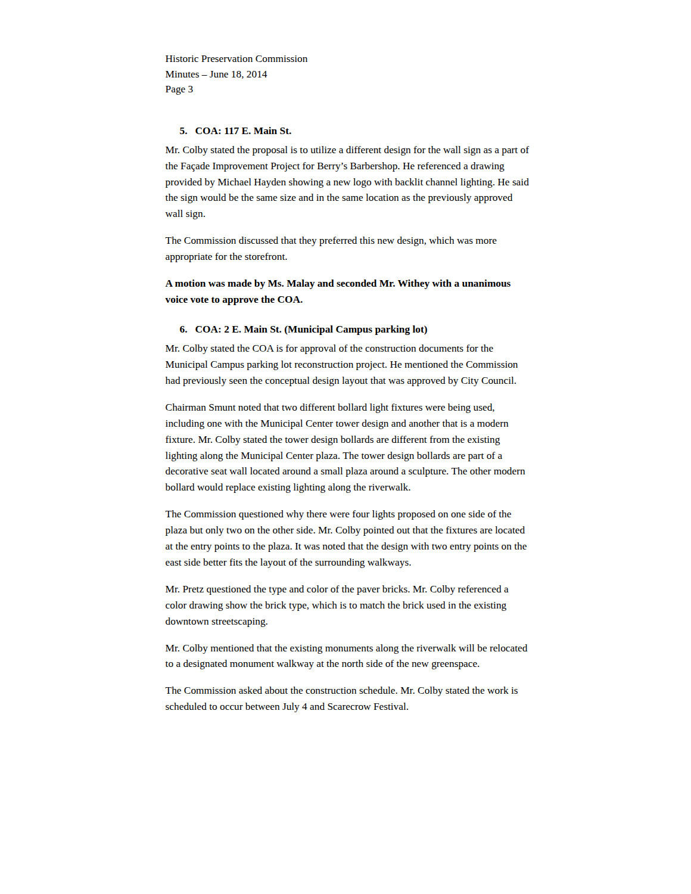Historic Preservation Commission
Minutes – June 18, 2014
Page 3
5. COA: 117 E. Main St.
Mr. Colby stated the proposal is to utilize a different design for the wall sign as a part of the Façade Improvement Project for Berry’s Barbershop. He referenced a drawing provided by Michael Hayden showing a new logo with backlit channel lighting. He said the sign would be the same size and in the same location as the previously approved wall sign.
The Commission discussed that they preferred this new design, which was more appropriate for the storefront.
A motion was made by Ms. Malay and seconded Mr. Withey with a unanimous voice vote to approve the COA.
6. COA: 2 E. Main St. (Municipal Campus parking lot)
Mr. Colby stated the COA is for approval of the construction documents for the Municipal Campus parking lot reconstruction project. He mentioned the Commission had previously seen the conceptual design layout that was approved by City Council.
Chairman Smunt noted that two different bollard light fixtures were being used, including one with the Municipal Center tower design and another that is a modern fixture. Mr. Colby stated the tower design bollards are different from the existing lighting along the Municipal Center plaza. The tower design bollards are part of a decorative seat wall located around a small plaza around a sculpture. The other modern bollard would replace existing lighting along the riverwalk.
The Commission questioned why there were four lights proposed on one side of the plaza but only two on the other side. Mr. Colby pointed out that the fixtures are located at the entry points to the plaza. It was noted that the design with two entry points on the east side better fits the layout of the surrounding walkways.
Mr. Pretz questioned the type and color of the paver bricks. Mr. Colby referenced a color drawing show the brick type, which is to match the brick used in the existing downtown streetscaping.
Mr. Colby mentioned that the existing monuments along the riverwalk will be relocated to a designated monument walkway at the north side of the new greenspace.
The Commission asked about the construction schedule. Mr. Colby stated the work is scheduled to occur between July 4 and Scarecrow Festival.